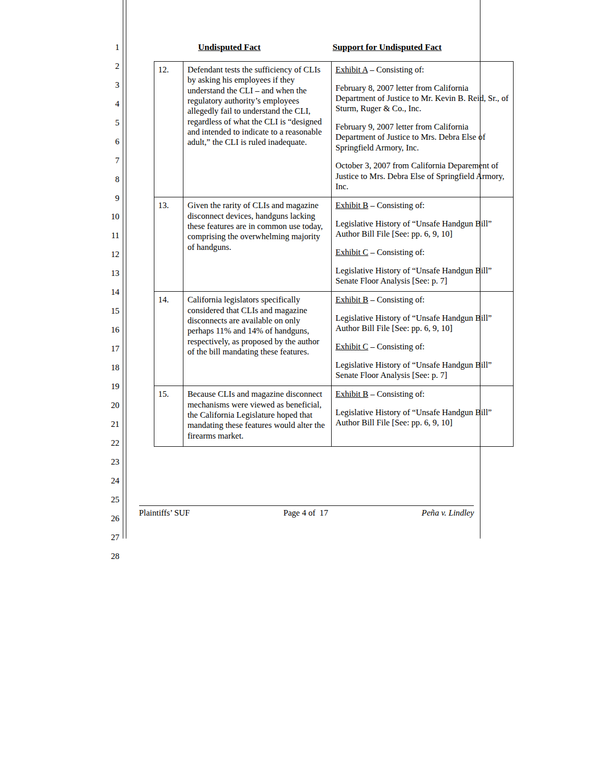1
2
3
4
5
6
7
8
9
10
11
12
13
14
15
16
17
18
19
20
21
22
23
24
25
26
27
28
| Undisputed Fact | Support for Undisputed Fact |
| 12. | Defendant tests the sufficiency of CLIs by asking his employees if they understand the CLI – and when the regulatory authority’s employees allegedly fail to understand the CLI, regardless of what the CLI is “designed and intended to indicate to a reasonable adult,” the CLI is ruled inadequate. | Exhibit A – Consisting of: February 8, 2007 letter from California Department of Justice to Mr. Kevin B. Reid, Sr., of Sturm, Ruger & Co., Inc. February 9, 2007 letter from California Department of Justice to Mrs. Debra Else of Springfield Armory, Inc. October 3, 2007 from California Deparement of Justice to Mrs. Debra Else of Springfield Armory, Inc. |
| 13. | Given the rarity of CLIs and magazine disconnect devices, handguns lacking these features are in common use today, comprising the overwhelming majority of handguns. | Exhibit B – Consisting of: Legislative History of “Unsafe Handgun Bill” Author Bill File [See: pp. 6, 9, 10] Exhibit C – Consisting of: Legislative History of “Unsafe Handgun Bill” Senate Floor Analysis [See: p. 7] |
| 14. | California legislators specifically considered that CLIs and magazine disconnects are available on only perhaps 11% and 14% of handguns, respectively, as proposed by the author of the bill mandating these features. | Exhibit B – Consisting of: Legislative History of “Unsafe Handgun Bill” Author Bill File [See: pp. 6, 9, 10] Exhibit C – Consisting of: Legislative History of “Unsafe Handgun Bill” Senate Floor Analysis [See: p. 7] |
| 15. | Because CLIs and magazine disconnect mechanisms were viewed as beneficial, the California Legislature hoped that mandating these features would alter the firearms market. | Exhibit B – Consisting of: Legislative History of “Unsafe Handgun Bill” Author Bill File [See: pp. 6, 9, 10] |
Plaintiffs’ SUF
Page 4 of 17
Peña v. Lindley